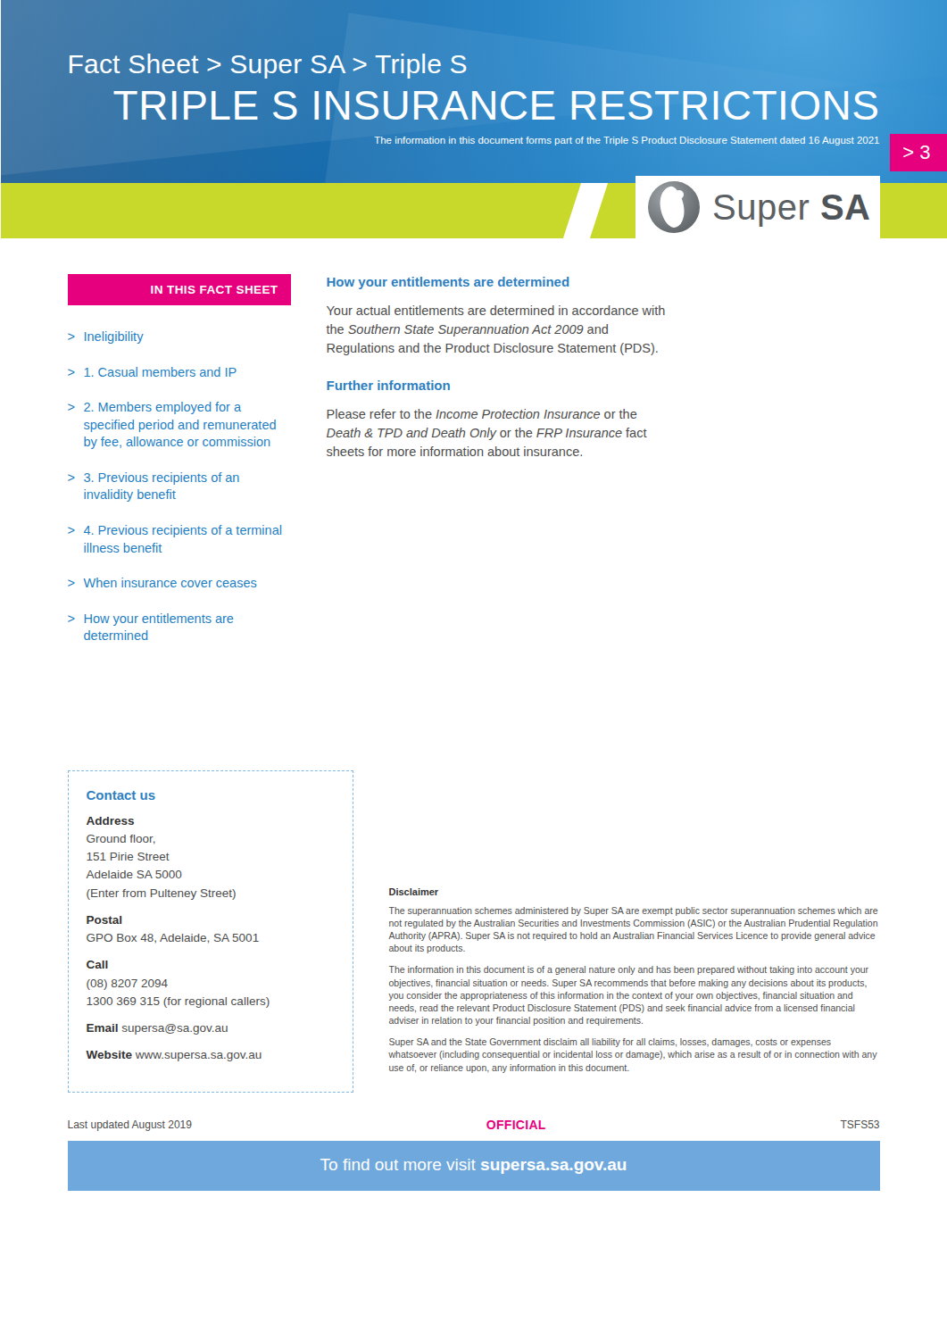Fact Sheet > Super SA > Triple S
Triple S Insurance Restrictions
The information in this document forms part of the Triple S Product Disclosure Statement dated 16 August 2021
> 3
Super SA
IN THIS FACT SHEET
Ineligibility
1. Casual members and IP
2. Members employed for a specified period and remunerated by fee, allowance or commission
3. Previous recipients of an invalidity benefit
4. Previous recipients of a terminal illness benefit
When insurance cover ceases
How your entitlements are determined
How your entitlements are determined
Your actual entitlements are determined in accordance with the Southern State Superannuation Act 2009 and Regulations and the Product Disclosure Statement (PDS).
Further information
Please refer to the Income Protection Insurance or the Death & TPD and Death Only or the FRP Insurance fact sheets for more information about insurance.
Contact us
Address
Ground floor,
151 Pirie Street
Adelaide SA 5000
(Enter from Pulteney Street)
Postal
GPO Box 48, Adelaide, SA 5001
Call
(08) 8207 2094
1300 369 315 (for regional callers)
Email supersa@sa.gov.au
Website www.supersa.sa.gov.au
Disclaimer
The superannuation schemes administered by Super SA are exempt public sector superannuation schemes which are not regulated by the Australian Securities and Investments Commission (ASIC) or the Australian Prudential Regulation Authority (APRA). Super SA is not required to hold an Australian Financial Services Licence to provide general advice about its products.
The information in this document is of a general nature only and has been prepared without taking into account your objectives, financial situation or needs. Super SA recommends that before making any decisions about its products, you consider the appropriateness of this information in the context of your own objectives, financial situation and needs, read the relevant Product Disclosure Statement (PDS) and seek financial advice from a licensed financial adviser in relation to your financial position and requirements.
Super SA and the State Government disclaim all liability for all claims, losses, damages, costs or expenses whatsoever (including consequential or incidental loss or damage), which arise as a result of or in connection with any use of, or reliance upon, any information in this document.
Last updated August 2019
OFFICIAL
TSFS53
To find out more visit supersa.sa.gov.au